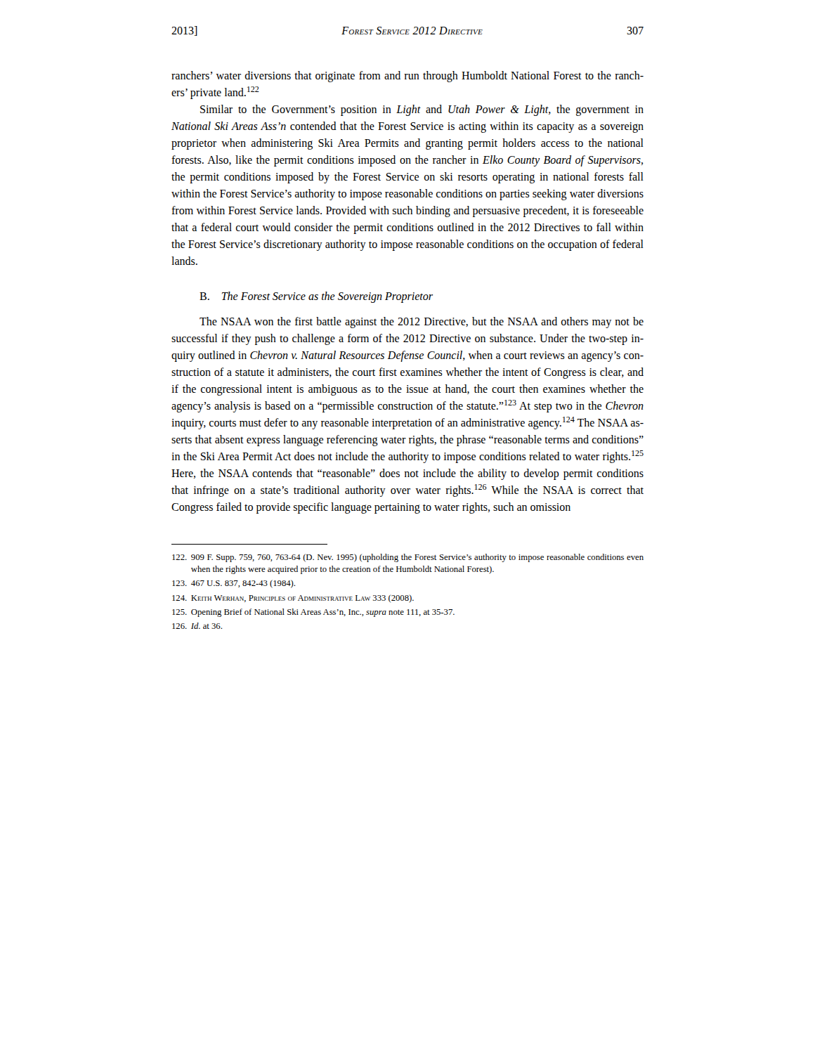2013] Forest Service 2012 Directive 307
ranchers’ water diversions that originate from and run through Humboldt National Forest to the ranchers’ private land.122
Similar to the Government’s position in Light and Utah Power & Light, the government in National Ski Areas Ass’n contended that the Forest Service is acting within its capacity as a sovereign proprietor when administering Ski Area Permits and granting permit holders access to the national forests. Also, like the permit conditions imposed on the rancher in Elko County Board of Supervisors, the permit conditions imposed by the Forest Service on ski resorts operating in national forests fall within the Forest Service’s authority to impose reasonable conditions on parties seeking water diversions from within Forest Service lands. Provided with such binding and persuasive precedent, it is foreseeable that a federal court would consider the permit conditions outlined in the 2012 Directives to fall within the Forest Service’s discretionary authority to impose reasonable conditions on the occupation of federal lands.
B. The Forest Service as the Sovereign Proprietor
The NSAA won the first battle against the 2012 Directive, but the NSAA and others may not be successful if they push to challenge a form of the 2012 Directive on substance. Under the two-step inquiry outlined in Chevron v. Natural Resources Defense Council, when a court reviews an agency’s construction of a statute it administers, the court first examines whether the intent of Congress is clear, and if the congressional intent is ambiguous as to the issue at hand, the court then examines whether the agency’s analysis is based on a “permissible construction of the statute.”123 At step two in the Chevron inquiry, courts must defer to any reasonable interpretation of an administrative agency.124 The NSAA asserts that absent express language referencing water rights, the phrase “reasonable terms and conditions” in the Ski Area Permit Act does not include the authority to impose conditions related to water rights.125 Here, the NSAA contends that “reasonable” does not include the ability to develop permit conditions that infringe on a state’s traditional authority over water rights.126 While the NSAA is correct that Congress failed to provide specific language pertaining to water rights, such an omission
122. 909 F. Supp. 759, 760, 763-64 (D. Nev. 1995) (upholding the Forest Service’s authority to impose reasonable conditions even when the rights were acquired prior to the creation of the Humboldt National Forest).
123. 467 U.S. 837, 842-43 (1984).
124. Keith Werhan, Principles of Administrative Law 333 (2008).
125. Opening Brief of National Ski Areas Ass’n, Inc., supra note 111, at 35-37.
126. Id. at 36.